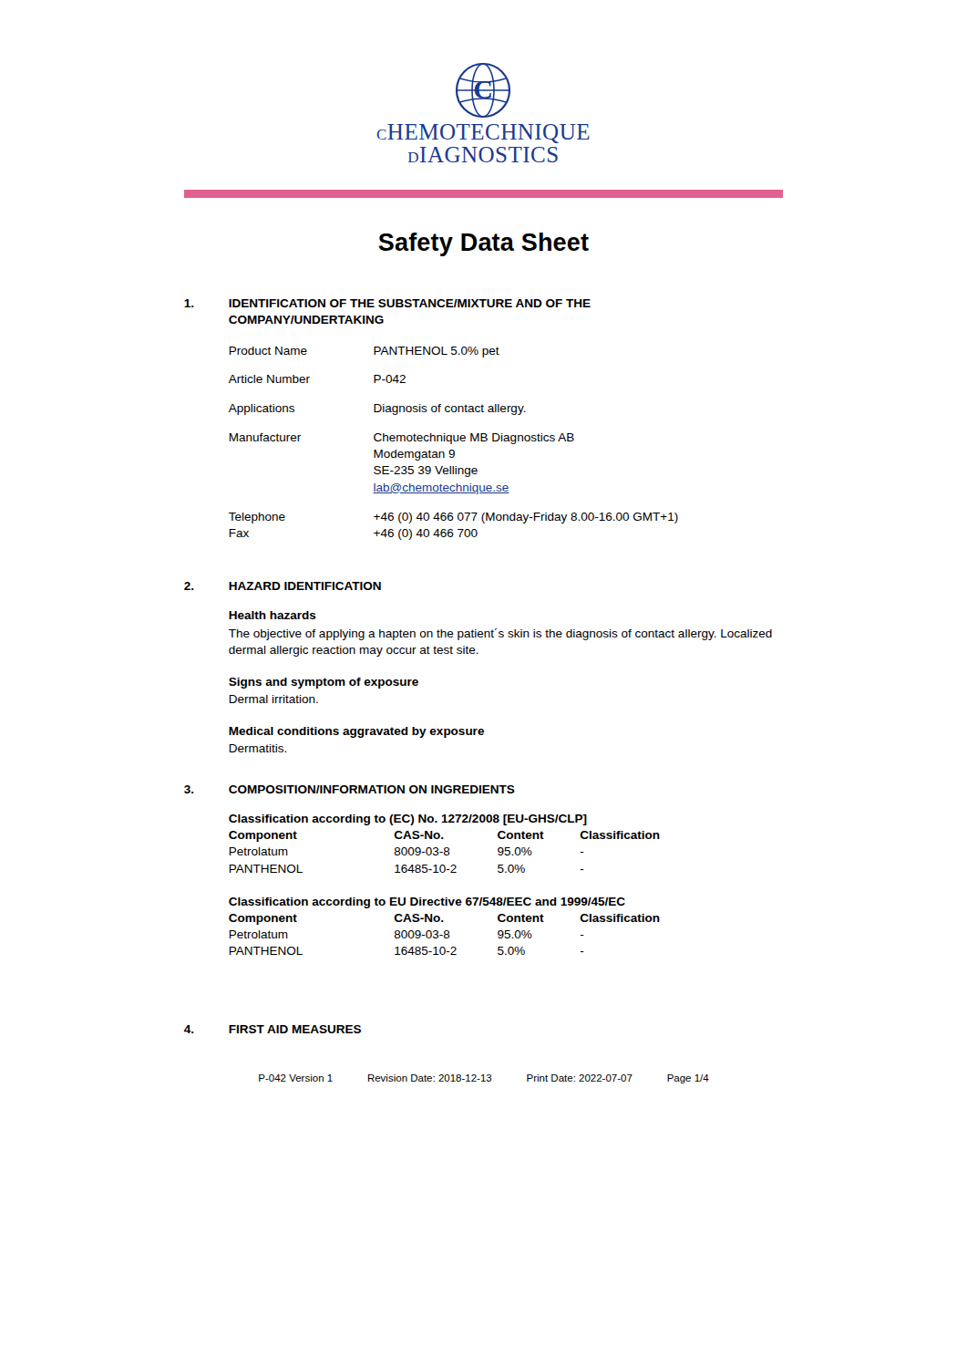C
CHEMOTECHNIQUE
DIAGNOSTICS
Safety Data Sheet
1.
IDENTIFICATION OF THE SUBSTANCE/MIXTURE AND OF THE COMPANY/UNDERTAKING
| Product Name | PANTHENOL 5.0% pet |
| Article Number | P-042 |
| Applications | Diagnosis of contact allergy. |
| Manufacturer | Chemotechnique MB Diagnostics AB Modemgatan 9 SE-235 39 Vellinge lab@chemotechnique.se |
| Telephone Fax | +46 (0) 40 466 077 (Monday-Friday 8.00-16.00 GMT+1) +46 (0) 40 466 700 |
2.
HAZARD IDENTIFICATION
Health hazards
The objective of applying a hapten on the patient´s skin is the diagnosis of contact allergy. Localized dermal allergic reaction may occur at test site.
Signs and symptom of exposure
Dermal irritation.
Medical conditions aggravated by exposure
Dermatitis.
3.
COMPOSITION/INFORMATION ON INGREDIENTS
Classification according to (EC) No. 1272/2008 [EU-GHS/CLP]
| Component | CAS-No. | Content | Classification |
| --- | --- | --- | --- |
| Petrolatum | 8009-03-8 | 95.0% | - |
| PANTHENOL | 16485-10-2 | 5.0% | - |
Classification according to EU Directive 67/548/EEC and 1999/45/EC
| Component | CAS-No. | Content | Classification |
| --- | --- | --- | --- |
| Petrolatum | 8009-03-8 | 95.0% | - |
| PANTHENOL | 16485-10-2 | 5.0% | - |
4.
FIRST AID MEASURES
P-042 Version 1 Revision Date: 2018-12-13 Print Date: 2022-07-07 Page 1/4